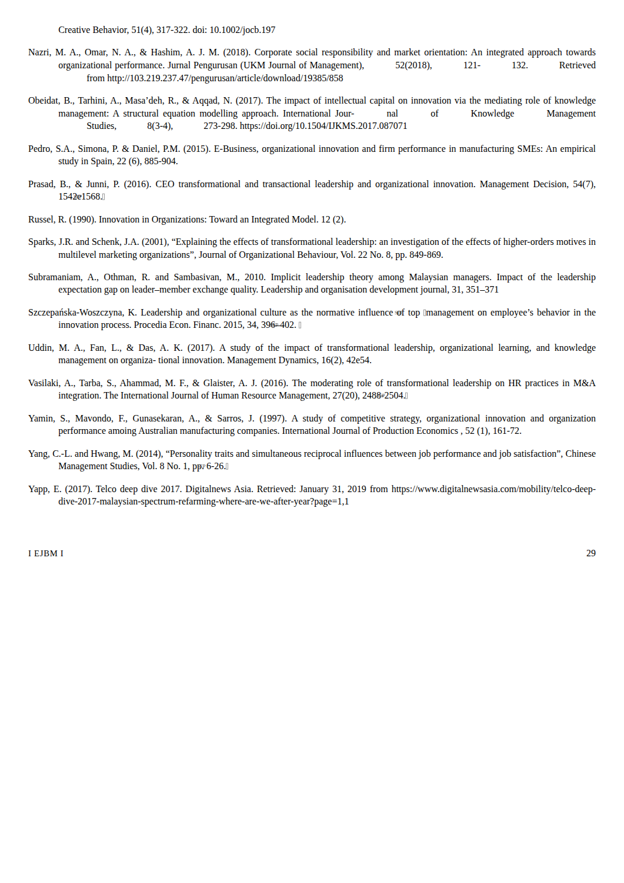Creative Behavior, 51(4), 317-322. doi: 10.1002/jocb.197
Nazri, M. A., Omar, N. A., & Hashim, A. J. M. (2018). Corporate social responsibility and market orientation: An integrated approach towards organizational performance. Jurnal Pengurusan (UKM Journal of Management), 52(2018), 121- 132. Retrieved from http://103.219.237.47/pengurusan/article/download/19385/858
Obeidat, B., Tarhini, A., Masa’deh, R., & Aqqad, N. (2017). The impact of intellectual capital on innovation via the mediating role of knowledge management: A structural equation modelling approach. International Jour- nal of Knowledge Management Studies, 8(3-4), 273-298. https://doi.org/10.1504/IJKMS.2017.087071
Pedro, S.A., Simona, P. & Daniel, P.M. (2015). E-Business, organizational innovation and firm performance in manufacturing SMEs: An empirical study in Spain, 22 (6), 885-904.
Prasad, B., & Junni, P. (2016). CEO transformational and transactional leadership and organizational innovation. Management Decision, 54(7), 1542e1568.SEP
Russel, R. (1990). Innovation in Organizations: Toward an Integrated Model. 12 (2).
Sparks, J.R. and Schenk, J.A. (2001), “Explaining the effects of transformational leadership: an investigation of the effects of higher-orders motives in multilevel marketing organizations”, Journal of Organizational Behaviour, Vol. 22 No. 8, pp. 849-869.
Subramaniam, A., Othman, R. and Sambasivan, M., 2010. Implicit leadership theory among Malaysian managers. Impact of the leadership expectation gap on leader–member exchange quality. Leadership and organisation development journal, 31, 351–371
Szczepańska-Woszczyna, K. Leadership and organizational culture as the normative influence of top SEPmanagement on employee’s behavior in the innovation process. Procedia Econ. Financ. 2015, 34, 396–402. SEP
Uddin, M. A., Fan, L., & Das, A. K. (2017). A study of the impact of transformational leadership, organizational learning, and knowledge management on organiza- tional innovation. Management Dynamics, 16(2), 42e54.
Vasilaki, A., Tarba, S., Ahammad, M. F., & Glaister, A. J. (2016). The moderating role of transformational leadership on HR practices in M&A integration. The International Journal of Human Resource Management, 27(20), 2488-2504.SEP
Yamin, S., Mavondo, F., Gunasekaran, A., & Sarros, J. (1997). A study of competitive strategy, organizational innovation and organization performance amoing Australian manufacturing companies. International Journal of Production Economics , 52 (1), 161-72.
Yang, C.-L. and Hwang, M. (2014), “Personality traits and simultaneous reciprocal influences between job performance and job satisfaction”, Chinese Management Studies, Vol. 8 No. 1, pp. 6-26.SEP
Yapp, E. (2017). Telco deep dive 2017. Digitalnews Asia. Retrieved: January 31, 2019 from https://www.digitalnewsasia.com/mobility/telco-deep-dive-2017-malaysian-spectrum-refarming-where-are-we-after-year?page=1,1
I EJBM I 29